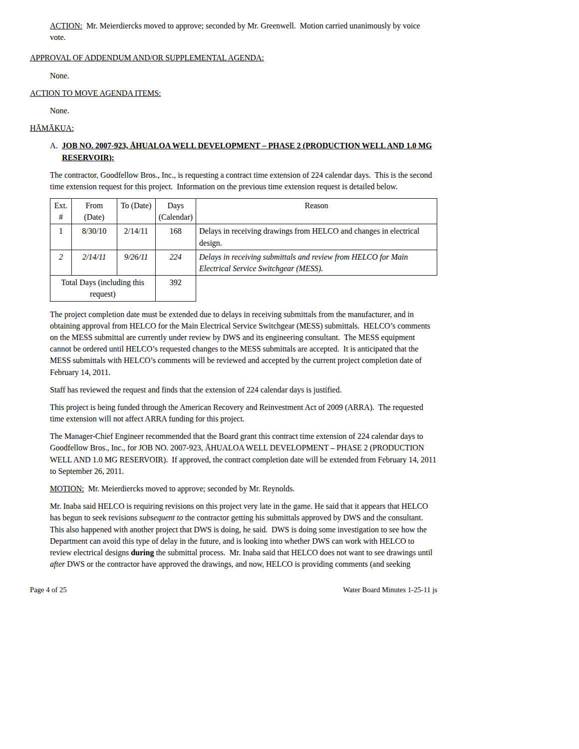ACTION: Mr. Meierdiercks moved to approve; seconded by Mr. Greenwell. Motion carried unanimously by voice vote.
APPROVAL OF ADDENDUM AND/OR SUPPLEMENTAL AGENDA:
None.
ACTION TO MOVE AGENDA ITEMS:
None.
HĀMĀKUA:
A. JOB NO. 2007-923, ĀHUALOA WELL DEVELOPMENT – PHASE 2 (PRODUCTION WELL AND 1.0 MG RESERVOIR):
The contractor, Goodfellow Bros., Inc., is requesting a contract time extension of 224 calendar days. This is the second time extension request for this project. Information on the previous time extension request is detailed below.
| Ext. # | From (Date) | To (Date) | Days (Calendar) | Reason |
| --- | --- | --- | --- | --- |
| 1 | 8/30/10 | 2/14/11 | 168 | Delays in receiving drawings from HELCO and changes in electrical design. |
| 2 | 2/14/11 | 9/26/11 | 224 | Delays in receiving submittals and review from HELCO for Main Electrical Service Switchgear (MESS). |
| Total Days (including this request) | 392 | |
The project completion date must be extended due to delays in receiving submittals from the manufacturer, and in obtaining approval from HELCO for the Main Electrical Service Switchgear (MESS) submittals. HELCO’s comments on the MESS submittal are currently under review by DWS and its engineering consultant. The MESS equipment cannot be ordered until HELCO’s requested changes to the MESS submittals are accepted. It is anticipated that the MESS submittals with HELCO’s comments will be reviewed and accepted by the current project completion date of February 14, 2011.
Staff has reviewed the request and finds that the extension of 224 calendar days is justified.
This project is being funded through the American Recovery and Reinvestment Act of 2009 (ARRA). The requested time extension will not affect ARRA funding for this project.
The Manager-Chief Engineer recommended that the Board grant this contract time extension of 224 calendar days to Goodfellow Bros., Inc., for JOB NO. 2007-923, ĀHUALOA WELL DEVELOPMENT – PHASE 2 (PRODUCTION WELL AND 1.0 MG RESERVOIR). If approved, the contract completion date will be extended from February 14, 2011 to September 26, 2011.
MOTION: Mr. Meierdiercks moved to approve; seconded by Mr. Reynolds.
Mr. Inaba said HELCO is requiring revisions on this project very late in the game. He said that it appears that HELCO has begun to seek revisions subsequent to the contractor getting his submittals approved by DWS and the consultant. This also happened with another project that DWS is doing, he said. DWS is doing some investigation to see how the Department can avoid this type of delay in the future, and is looking into whether DWS can work with HELCO to review electrical designs during the submittal process. Mr. Inaba said that HELCO does not want to see drawings until after DWS or the contractor have approved the drawings, and now, HELCO is providing comments (and seeking
Page 4 of 25 Water Board Minutes 1-25-11 js